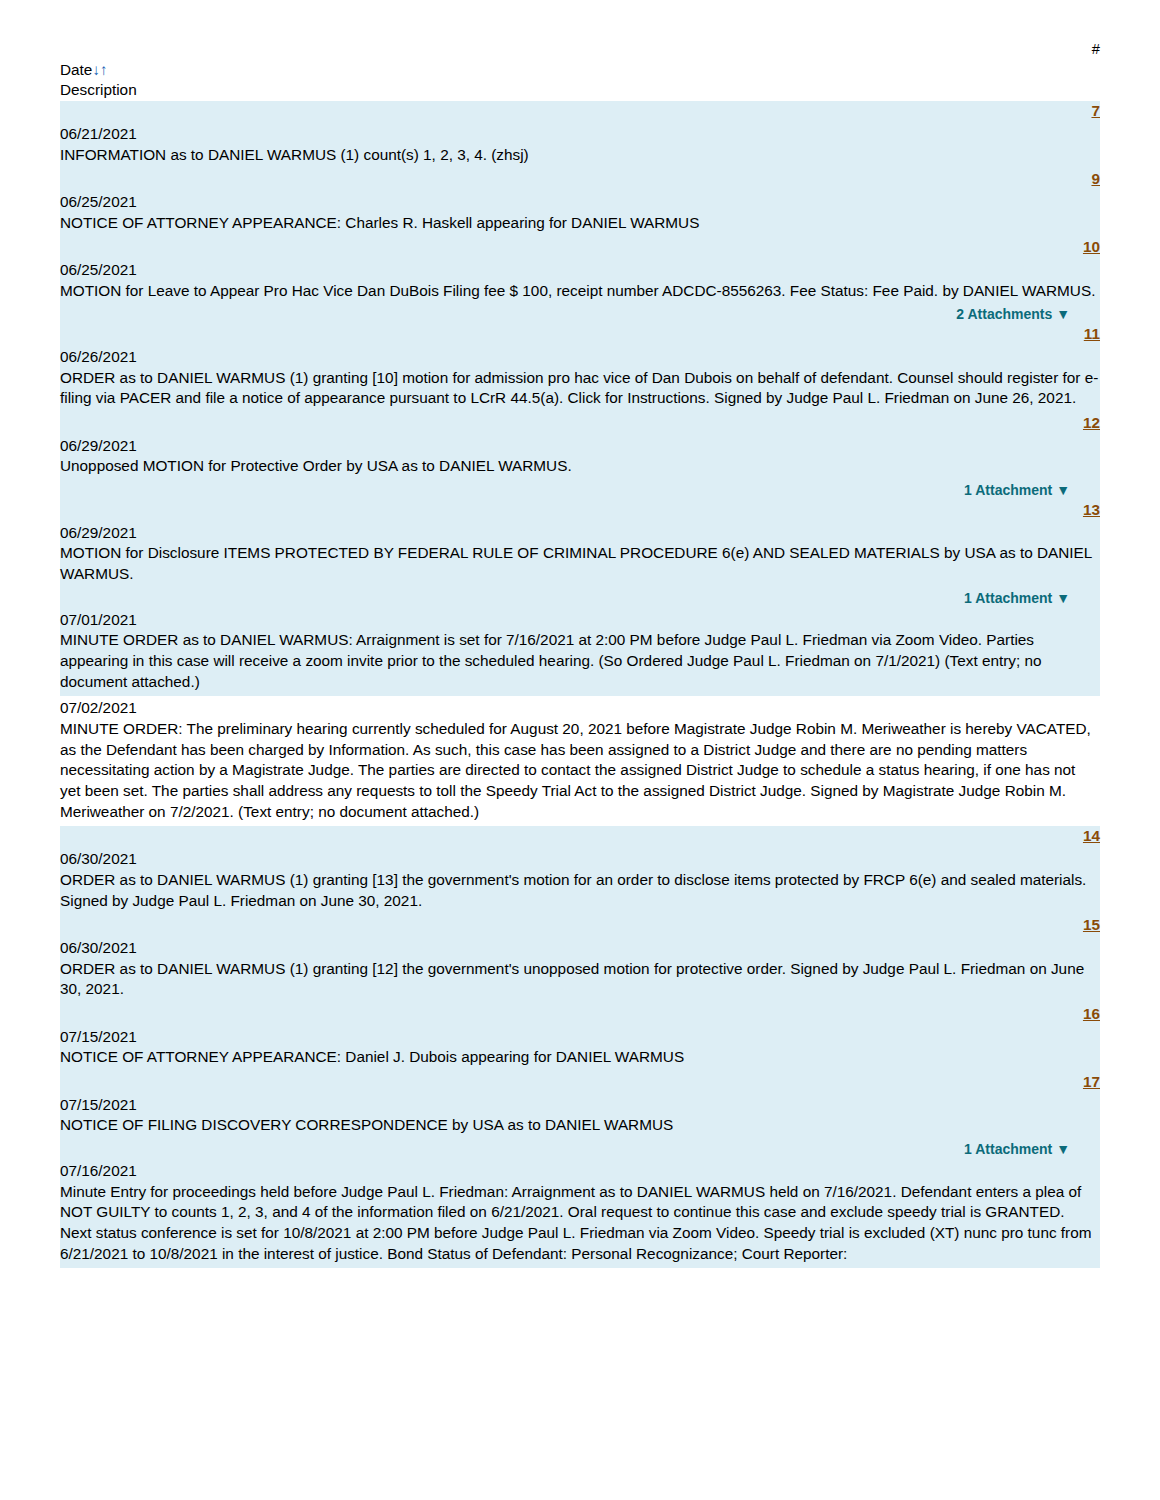| # |
| Date ↓↑ Description |
| 7 |
| 06/21/2021 INFORMATION as to DANIEL WARMUS (1) count(s) 1, 2, 3, 4. (zhsj) |
| 9 |
| 06/25/2021 NOTICE OF ATTORNEY APPEARANCE: Charles R. Haskell appearing for DANIEL WARMUS |
| 10 |
| 06/25/2021 MOTION for Leave to Appear Pro Hac Vice Dan DuBois Filing fee $ 100, receipt number ADCDC-8556263. Fee Status: Fee Paid. by DANIEL WARMUS. |
| 2 Attachments ▼ |
| 11 |
| 06/26/2021 ORDER as to DANIEL WARMUS (1) granting [10] motion for admission pro hac vice of Dan Dubois on behalf of defendant. Counsel should register for e-filing via PACER and file a notice of appearance pursuant to LCrR 44.5(a). Click for Instructions. Signed by Judge Paul L. Friedman on June 26, 2021. |
| 12 |
| 06/29/2021 Unopposed MOTION for Protective Order by USA as to DANIEL WARMUS. |
| 1 Attachment ▼ |
| 13 |
| 06/29/2021 MOTION for Disclosure ITEMS PROTECTED BY FEDERAL RULE OF CRIMINAL PROCEDURE 6(e) AND SEALED MATERIALS by USA as to DANIEL WARMUS. |
| 1 Attachment ▼ |
| 07/01/2021 MINUTE ORDER as to DANIEL WARMUS: Arraignment is set for 7/16/2021 at 2:00 PM before Judge Paul L. Friedman via Zoom Video. Parties appearing in this case will receive a zoom invite prior to the scheduled hearing. (So Ordered Judge Paul L. Friedman on 7/1/2021) (Text entry; no document attached.) |
| 07/02/2021 MINUTE ORDER: The preliminary hearing currently scheduled for August 20, 2021 before Magistrate Judge Robin M. Meriweather is hereby VACATED, as the Defendant has been charged by Information. As such, this case has been assigned to a District Judge and there are no pending matters necessitating action by a Magistrate Judge. The parties are directed to contact the assigned District Judge to schedule a status hearing, if one has not yet been set. The parties shall address any requests to toll the Speedy Trial Act to the assigned District Judge. Signed by Magistrate Judge Robin M. Meriweather on 7/2/2021. (Text entry; no document attached.) |
| 14 |
| 06/30/2021 ORDER as to DANIEL WARMUS (1) granting [13] the government's motion for an order to disclose items protected by FRCP 6(e) and sealed materials. Signed by Judge Paul L. Friedman on June 30, 2021. |
| 15 |
| 06/30/2021 ORDER as to DANIEL WARMUS (1) granting [12] the government's unopposed motion for protective order. Signed by Judge Paul L. Friedman on June 30, 2021. |
| 16 |
| 07/15/2021 NOTICE OF ATTORNEY APPEARANCE: Daniel J. Dubois appearing for DANIEL WARMUS |
| 17 |
| 07/15/2021 NOTICE OF FILING DISCOVERY CORRESPONDENCE by USA as to DANIEL WARMUS |
| 1 Attachment ▼ |
| 07/16/2021 Minute Entry for proceedings held before Judge Paul L. Friedman: Arraignment as to DANIEL WARMUS held on 7/16/2021. Defendant enters a plea of NOT GUILTY to counts 1, 2, 3, and 4 of the information filed on 6/21/2021. Oral request to continue this case and exclude speedy trial is GRANTED. Next status conference is set for 10/8/2021 at 2:00 PM before Judge Paul L. Friedman via Zoom Video. Speedy trial is excluded (XT) nunc pro tunc from 6/21/2021 to 10/8/2021 in the interest of justice. Bond Status of Defendant: Personal Recognizance; Court Reporter: |